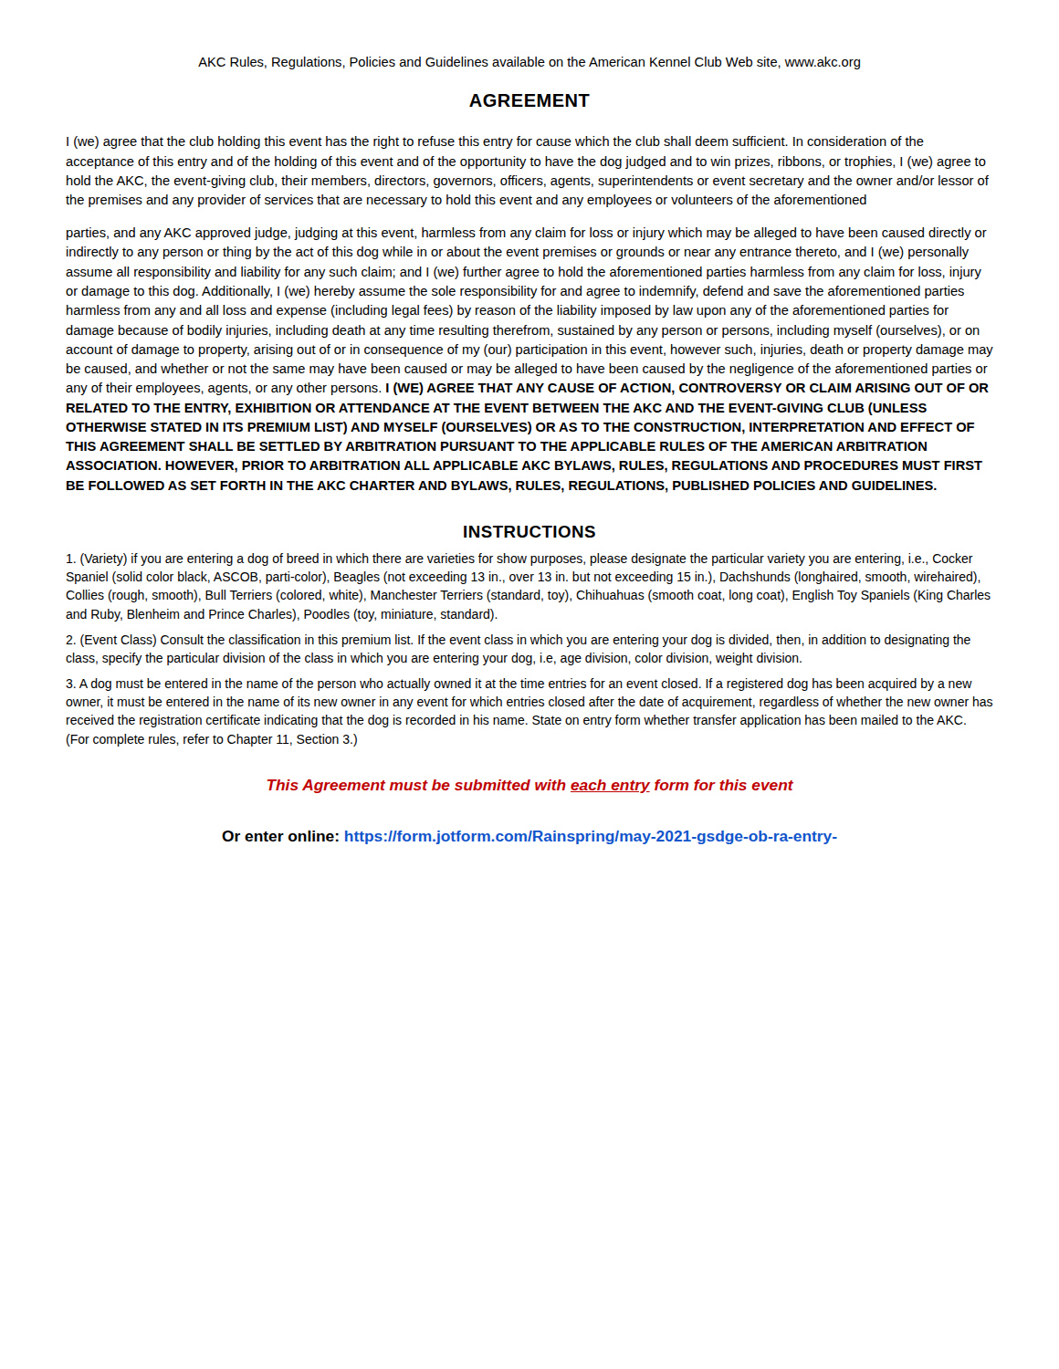AKC Rules, Regulations, Policies and Guidelines available on the American Kennel Club Web site, www.akc.org
AGREEMENT
I (we) agree that the club holding this event has the right to refuse this entry for cause which the club shall deem sufficient. In consideration of the acceptance of this entry and of the holding of this event and of the opportunity to have the dog judged and to win prizes, ribbons, or trophies, I (we) agree to hold the AKC, the event-giving club, their members, directors, governors, officers, agents, superintendents or event secretary and the owner and/or lessor of the premises and any provider of services that are necessary to hold this event and any employees or volunteers of the aforementioned
parties, and any AKC approved judge, judging at this event, harmless from any claim for loss or injury which may be alleged to have been caused directly or indirectly to any person or thing by the act of this dog while in or about the event premises or grounds or near any entrance thereto, and I (we) personally assume all responsibility and liability for any such claim; and I (we) further agree to hold the aforementioned parties harmless from any claim for loss, injury or damage to this dog. Additionally, I (we) hereby assume the sole responsibility for and agree to indemnify, defend and save the aforementioned parties harmless from any and all loss and expense (including legal fees) by reason of the liability imposed by law upon any of the aforementioned parties for damage because of bodily injuries, including death at any time resulting therefrom, sustained by any person or persons, including myself (ourselves), or on account of damage to property, arising out of or in consequence of my (our) participation in this event, however such, injuries, death or property damage may be caused, and whether or not the same may have been caused or may be alleged to have been caused by the negligence of the aforementioned parties or any of their employees, agents, or any other persons. I (WE) AGREE THAT ANY CAUSE OF ACTION, CONTROVERSY OR CLAIM ARISING OUT OF OR RELATED TO THE ENTRY, EXHIBITION OR ATTENDANCE AT THE EVENT BETWEEN THE AKC AND THE EVENT-GIVING CLUB (UNLESS OTHERWISE STATED IN ITS PREMIUM LIST) AND MYSELF (OURSELVES) OR AS TO THE CONSTRUCTION, INTERPRETATION AND EFFECT OF THIS AGREEMENT SHALL BE SETTLED BY ARBITRATION PURSUANT TO THE APPLICABLE RULES OF THE AMERICAN ARBITRATION ASSOCIATION. HOWEVER, PRIOR TO ARBITRATION ALL APPLICABLE AKC BYLAWS, RULES, REGULATIONS AND PROCEDURES MUST FIRST BE FOLLOWED AS SET FORTH IN THE AKC CHARTER AND BYLAWS, RULES, REGULATIONS, PUBLISHED POLICIES AND GUIDELINES.
INSTRUCTIONS
1. (Variety) if you are entering a dog of breed in which there are varieties for show purposes, please designate the particular variety you are entering, i.e., Cocker Spaniel (solid color black, ASCOB, parti-color), Beagles (not exceeding 13 in., over 13 in. but not exceeding 15 in.), Dachshunds (longhaired, smooth, wirehaired), Collies (rough, smooth), Bull Terriers (colored, white), Manchester Terriers (standard, toy), Chihuahuas (smooth coat, long coat), English Toy Spaniels (King Charles and Ruby, Blenheim and Prince Charles), Poodles (toy, miniature, standard).
2. (Event Class) Consult the classification in this premium list. If the event class in which you are entering your dog is divided, then, in addition to designating the class, specify the particular division of the class in which you are entering your dog, i.e, age division, color division, weight division.
3. A dog must be entered in the name of the person who actually owned it at the time entries for an event closed. If a registered dog has been acquired by a new owner, it must be entered in the name of its new owner in any event for which entries closed after the date of acquirement, regardless of whether the new owner has received the registration certificate indicating that the dog is recorded in his name. State on entry form whether transfer application has been mailed to the AKC. (For complete rules, refer to Chapter 11, Section 3.)
This Agreement must be submitted with each entry form for this event
Or enter online: https://form.jotform.com/Rainspring/may-2021-gsdge-ob-ra-entry-